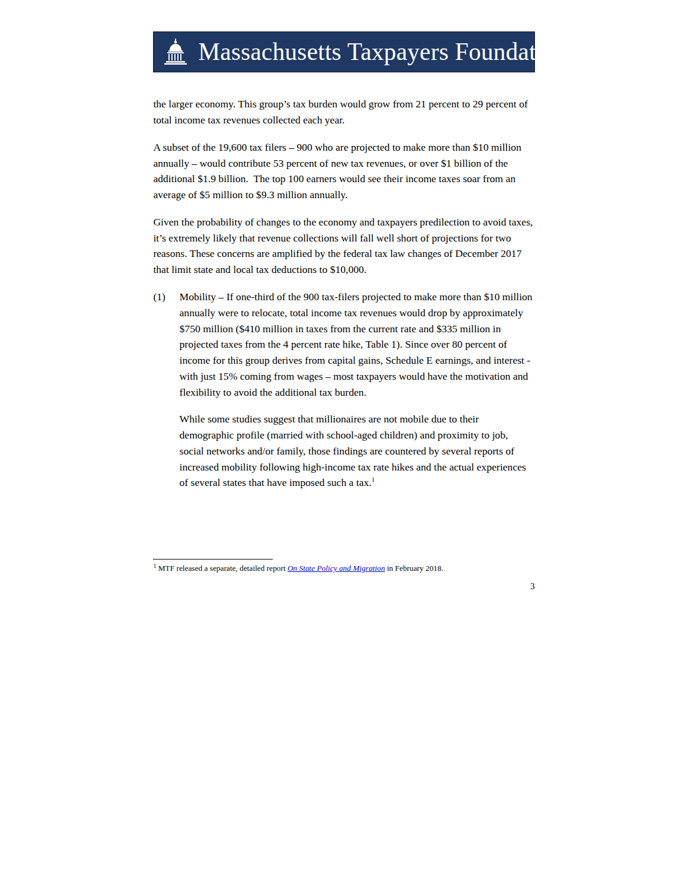Massachusetts Taxpayers Foundation
the larger economy. This group’s tax burden would grow from 21 percent to 29 percent of total income tax revenues collected each year.
A subset of the 19,600 tax filers – 900 who are projected to make more than $10 million annually – would contribute 53 percent of new tax revenues, or over $1 billion of the additional $1.9 billion. The top 100 earners would see their income taxes soar from an average of $5 million to $9.3 million annually.
Given the probability of changes to the economy and taxpayers predilection to avoid taxes, it’s extremely likely that revenue collections will fall well short of projections for two reasons. These concerns are amplified by the federal tax law changes of December 2017 that limit state and local tax deductions to $10,000.
Mobility – If one-third of the 900 tax-filers projected to make more than $10 million annually were to relocate, total income tax revenues would drop by approximately $750 million ($410 million in taxes from the current rate and $335 million in projected taxes from the 4 percent rate hike, Table 1). Since over 80 percent of income for this group derives from capital gains, Schedule E earnings, and interest - with just 15% coming from wages – most taxpayers would have the motivation and flexibility to avoid the additional tax burden.
While some studies suggest that millionaires are not mobile due to their demographic profile (married with school-aged children) and proximity to job, social networks and/or family, those findings are countered by several reports of increased mobility following high-income tax rate hikes and the actual experiences of several states that have imposed such a tax.1
1 MTF released a separate, detailed report On State Policy and Migration in February 2018.
3